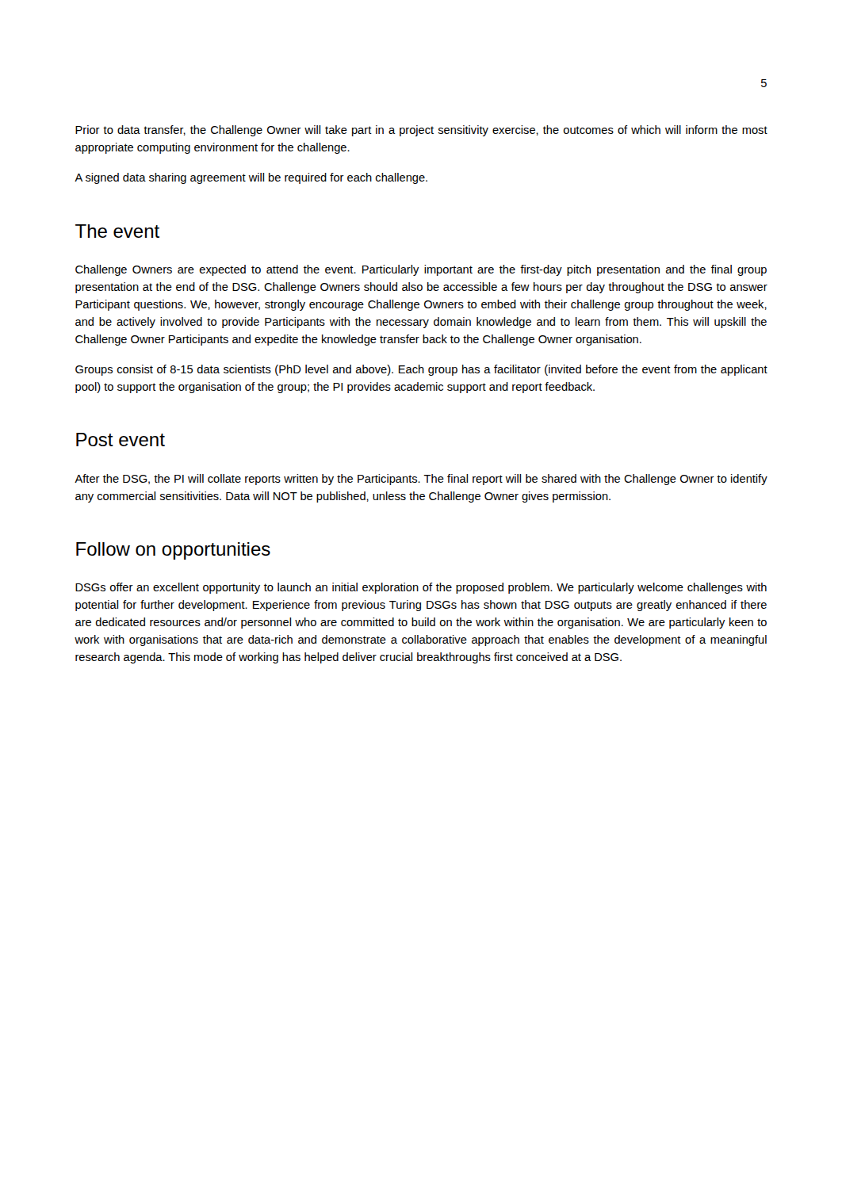5
Prior to data transfer, the Challenge Owner will take part in a project sensitivity exercise, the outcomes of which will inform the most appropriate computing environment for the challenge.
A signed data sharing agreement will be required for each challenge.
The event
Challenge Owners are expected to attend the event. Particularly important are the first-day pitch presentation and the final group presentation at the end of the DSG. Challenge Owners should also be accessible a few hours per day throughout the DSG to answer Participant questions. We, however, strongly encourage Challenge Owners to embed with their challenge group throughout the week, and be actively involved to provide Participants with the necessary domain knowledge and to learn from them. This will upskill the Challenge Owner Participants and expedite the knowledge transfer back to the Challenge Owner organisation.
Groups consist of 8-15 data scientists (PhD level and above). Each group has a facilitator (invited before the event from the applicant pool) to support the organisation of the group; the PI provides academic support and report feedback.
Post event
After the DSG, the PI will collate reports written by the Participants. The final report will be shared with the Challenge Owner to identify any commercial sensitivities. Data will NOT be published, unless the Challenge Owner gives permission.
Follow on opportunities
DSGs offer an excellent opportunity to launch an initial exploration of the proposed problem. We particularly welcome challenges with potential for further development. Experience from previous Turing DSGs has shown that DSG outputs are greatly enhanced if there are dedicated resources and/or personnel who are committed to build on the work within the organisation. We are particularly keen to work with organisations that are data-rich and demonstrate a collaborative approach that enables the development of a meaningful research agenda. This mode of working has helped deliver crucial breakthroughs first conceived at a DSG.